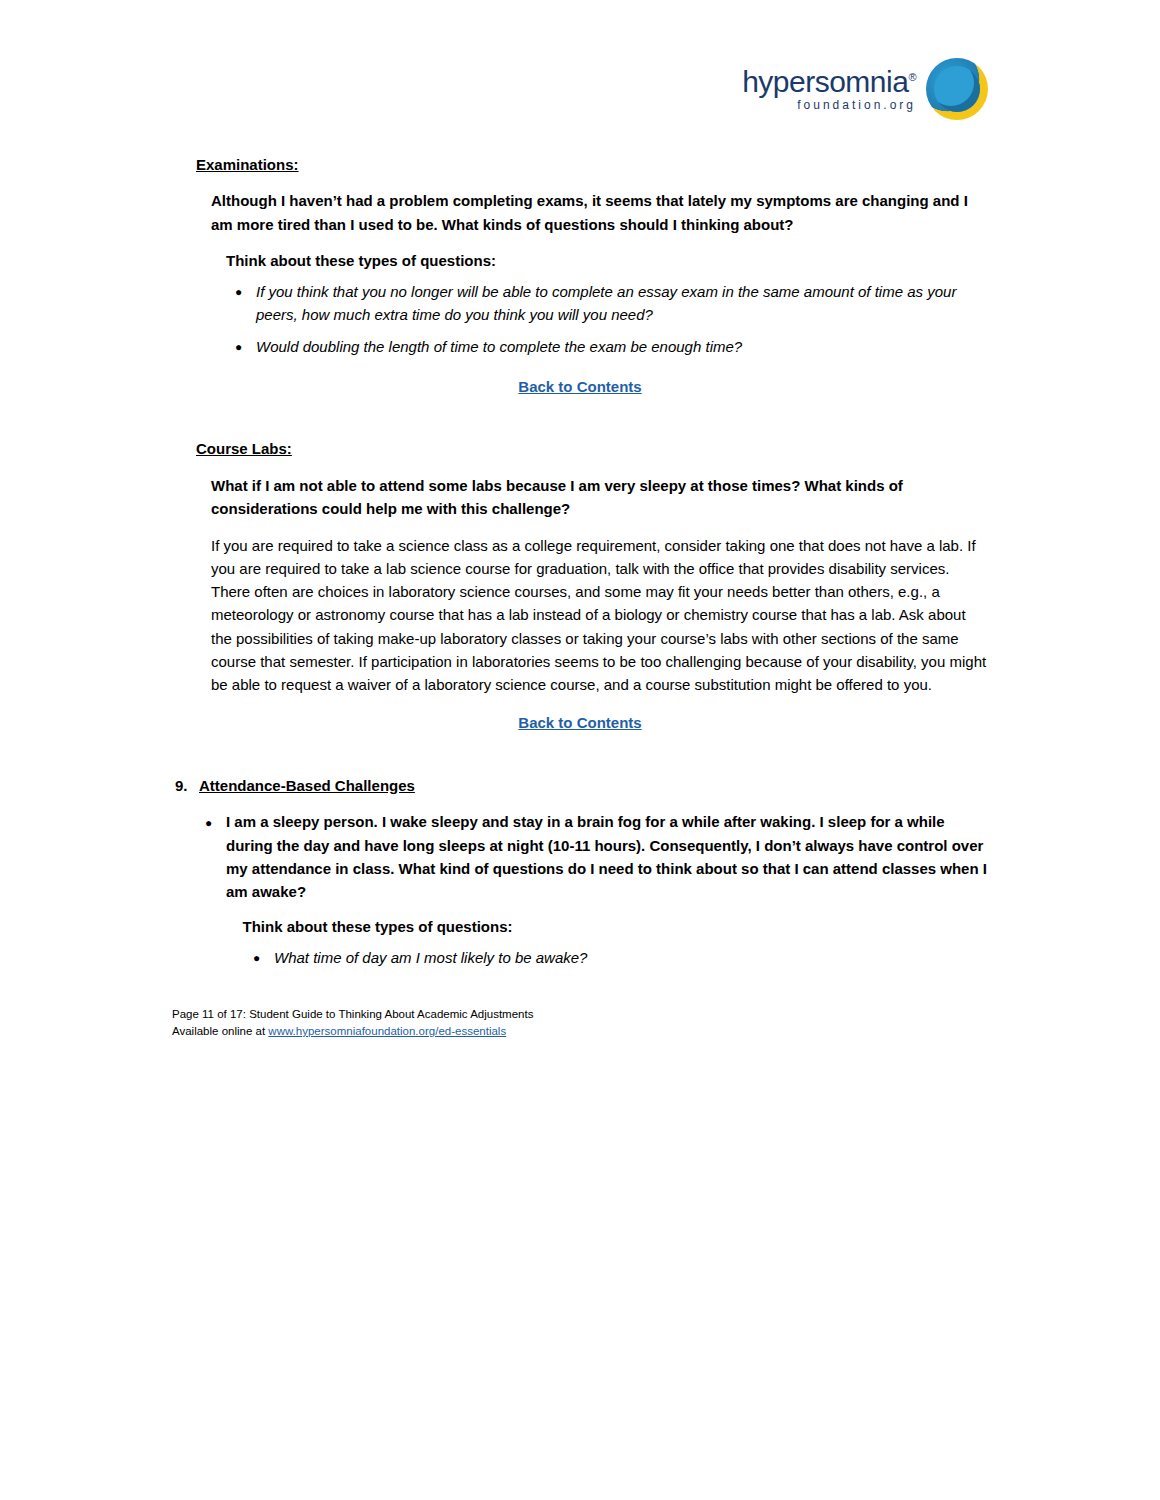hypersomnia®
foundation.org
Examinations:
Although I haven’t had a problem completing exams, it seems that lately my symptoms are changing and I am more tired than I used to be. What kinds of questions should I thinking about?
Think about these types of questions:
If you think that you no longer will be able to complete an essay exam in the same amount of time as your peers, how much extra time do you think you will you need?
Would doubling the length of time to complete the exam be enough time?
Back to Contents
Course Labs:
What if I am not able to attend some labs because I am very sleepy at those times? What kinds of considerations could help me with this challenge?
If you are required to take a science class as a college requirement, consider taking one that does not have a lab. If you are required to take a lab science course for graduation, talk with the office that provides disability services. There often are choices in laboratory science courses, and some may fit your needs better than others, e.g., a meteorology or astronomy course that has a lab instead of a biology or chemistry course that has a lab. Ask about the possibilities of taking make-up laboratory classes or taking your course’s labs with other sections of the same course that semester. If participation in laboratories seems to be too challenging because of your disability, you might be able to request a waiver of a laboratory science course, and a course substitution might be offered to you.
Back to Contents
9. Attendance-Based Challenges
I am a sleepy person. I wake sleepy and stay in a brain fog for a while after waking. I sleep for a while during the day and have long sleeps at night (10-11 hours). Consequently, I don’t always have control over my attendance in class. What kind of questions do I need to think about so that I can attend classes when I am awake?
Think about these types of questions:
What time of day am I most likely to be awake?
Page 11 of 17: Student Guide to Thinking About Academic Adjustments
Available online at www.hypersomniafoundation.org/ed-essentials